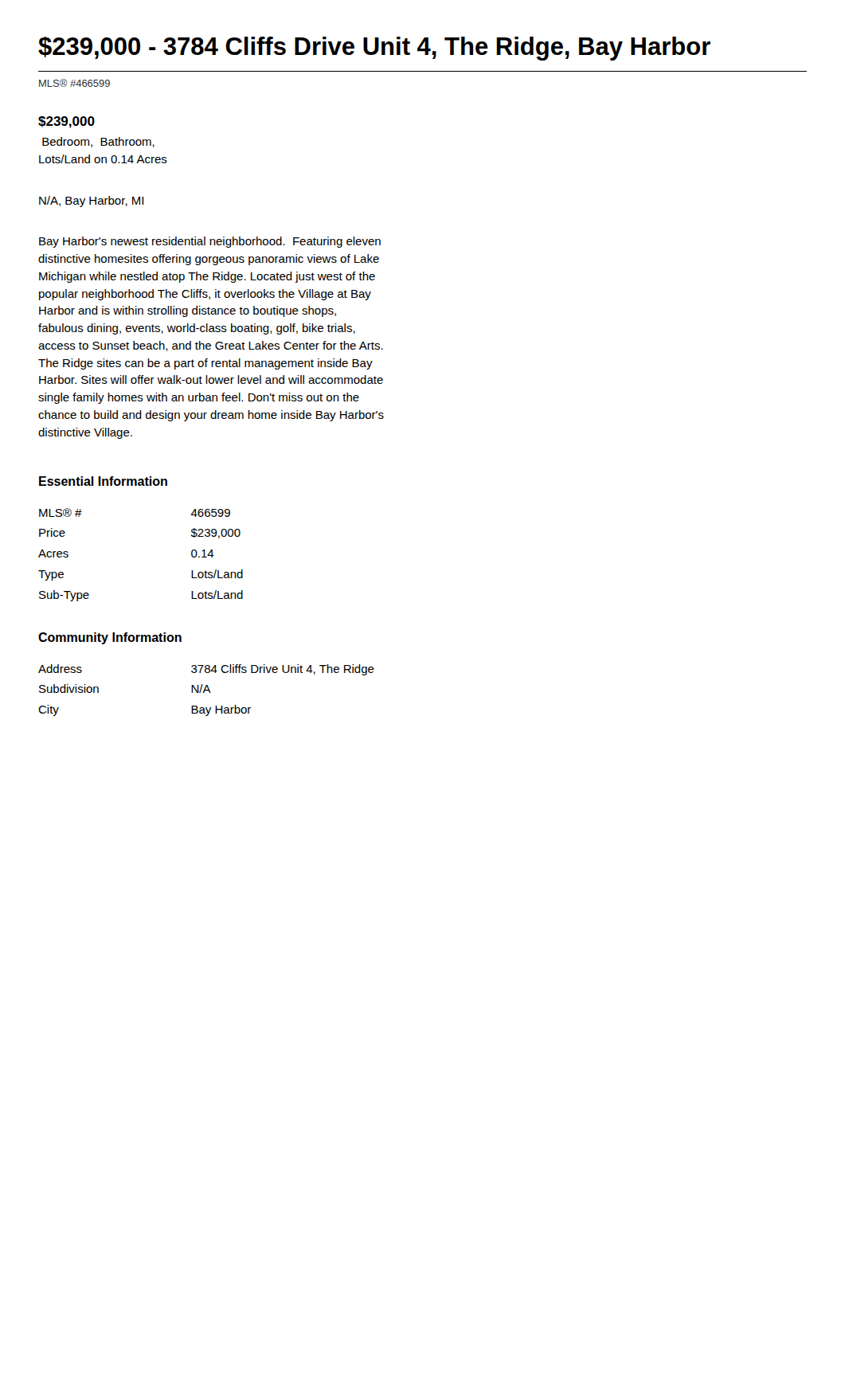$239,000 - 3784 Cliffs Drive Unit 4, The Ridge, Bay Harbor
MLS® #466599
| $239,000 Bedroom, Bathroom, Lots/Land on 0.14 Acres N/A, Bay Harbor, MI Bay Harbor's newest residential neighborhood. Featuring eleven distinctive homesites offering gorgeous panoramic views of Lake Michigan while nestled atop The Ridge. Located just west of the popular neighborhood The Cliffs, it overlooks the Village at Bay Harbor and is within strolling distance to boutique shops, fabulous dining, events, world-class boating, golf, bike trials, access to Sunset beach, and the Great Lakes Center for the Arts. The Ridge sites can be a part of rental management inside Bay Harbor. Sites will offer walk-out lower level and will accommodate single family homes with an urban feel. Don't miss out on the chance to build and design your dream home inside Bay Harbor's distinctive Village. Essential Information / MLS® # / 466599 / / Price / $239,000 / / Acres / 0.14 / / Type / Lots/Land / / Sub-Type / Lots/Land / Community Information / Address / 3784 Cliffs Drive Unit 4, The Ridge / / Subdivision / N/A / / City / Bay Harbor / | |